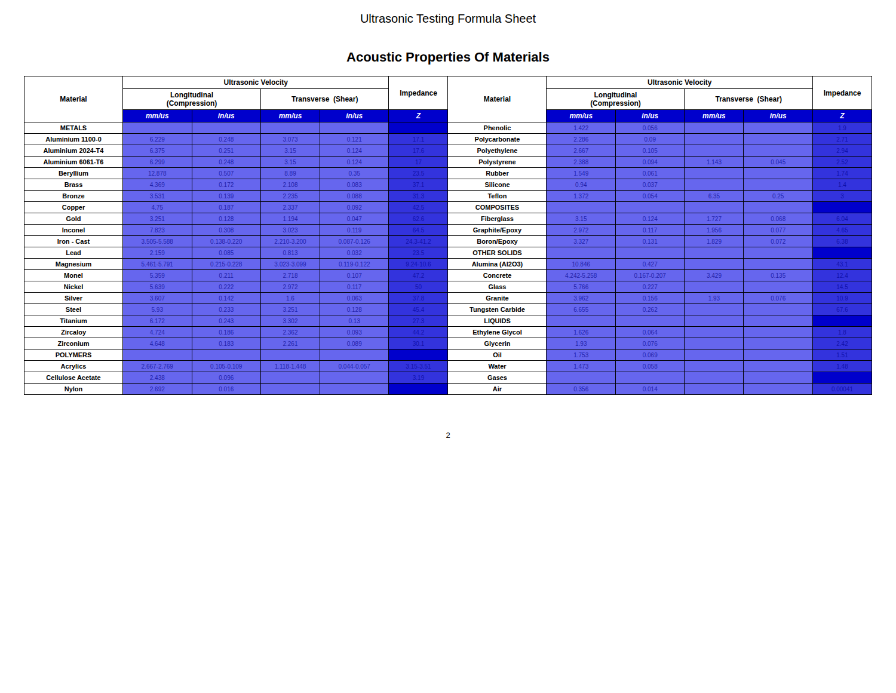Ultrasonic Testing Formula Sheet
Acoustic Properties Of Materials
| Material | Ultrasonic Velocity | Impedance | Material | Ultrasonic Velocity | Impedance |
| --- | --- | --- | --- | --- | --- |
| Longitudinal (Compression) | Transverse (Shear) | Longitudinal (Compression) | Transverse (Shear) |
| mm/us | in/us | mm/us | in/us | Z | mm/us | in/us | mm/us | in/us | Z |
| METALS | | | | | | Phenolic | 1.422 | 0.056 | | | 1.9 |
| Aluminium 1100-0 | 6.229 | 0.248 | 3.073 | 0.121 | 17.1 | Polycarbonate | 2.286 | 0.09 | | | 2.71 |
| Aluminium 2024-T4 | 6.375 | 0.251 | 3.15 | 0.124 | 17.6 | Polyethylene | 2.667 | 0.105 | | | 2.94 |
| Aluminium 6061-T6 | 6.299 | 0.248 | 3.15 | 0.124 | 17 | Polystyrene | 2.388 | 0.094 | 1.143 | 0.045 | 2.52 |
| Beryllium | 12.878 | 0.507 | 8.89 | 0.35 | 23.5 | Rubber | 1.549 | 0.061 | | | 1.74 |
| Brass | 4.369 | 0.172 | 2.108 | 0.083 | 37.1 | Silicone | 0.94 | 0.037 | | | 1.4 |
| Bronze | 3.531 | 0.139 | 2.235 | 0.088 | 31.3 | Teflon | 1.372 | 0.054 | 6.35 | 0.25 | 3 |
| Copper | 4.75 | 0.187 | 2.337 | 0.092 | 42.5 | COMPOSITES | | | | | |
| Gold | 3.251 | 0.128 | 1.194 | 0.047 | 62.6 | Fiberglass | 3.15 | 0.124 | 1.727 | 0.068 | 6.04 |
| Inconel | 7.823 | 0.308 | 3.023 | 0.119 | 64.5 | Graphite/Epoxy | 2.972 | 0.117 | 1.956 | 0.077 | 4.65 |
| Iron - Cast | 3.505-5.588 | 0.138-0.220 | 2.210-3.200 | 0.087-0.126 | 24.3-41.2 | Boron/Epoxy | 3.327 | 0.131 | 1.829 | 0.072 | 6.38 |
| Lead | 2.159 | 0.085 | 0.813 | 0.032 | 23.5 | OTHER SOLIDS | | | | | |
| Magnesium | 5.461-5.791 | 0.215-0.228 | 3.023-3.099 | 0.119-0.122 | 9.24-10.6 | Alumina (Al2O3) | 10.846 | 0.427 | | | 43.1 |
| Monel | 5.359 | 0.211 | 2.718 | 0.107 | 47.2 | Concrete | 4.242-5.258 | 0.167-0.207 | 3.429 | 0.135 | 12.4 |
| Nickel | 5.639 | 0.222 | 2.972 | 0.117 | 50 | Glass | 5.766 | 0.227 | | | 14.5 |
| Silver | 3.607 | 0.142 | 1.6 | 0.063 | 37.8 | Granite | 3.962 | 0.156 | 1.93 | 0.076 | 10.9 |
| Steel | 5.93 | 0.233 | 3.251 | 0.128 | 45.4 | Tungsten Carbide | 6.655 | 0.262 | | | 67.6 |
| Titanium | 6.172 | 0.243 | 3.302 | 0.13 | 27.3 | LIQUIDS | | | | | |
| Zircaloy | 4.724 | 0.186 | 2.362 | 0.093 | 44.2 | Ethylene Glycol | 1.626 | 0.064 | | | 1.8 |
| Zirconium | 4.648 | 0.183 | 2.261 | 0.089 | 30.1 | Glycerin | 1.93 | 0.076 | | | 2.42 |
| POLYMERS | | | | | | Oil | 1.753 | 0.069 | | | 1.51 |
| Acrylics | 2.667-2.769 | 0.105-0.109 | 1.118-1.448 | 0.044-0.057 | 3.15-3.51 | Water | 1.473 | 0.058 | | | 1.48 |
| Cellulose Acetate | 2.438 | 0.096 | | | 3.19 | Gases | | | | | |
| Nylon | 2.692 | 0.016 | | | | Air | 0.356 | 0.014 | | | 0.00041 |
2